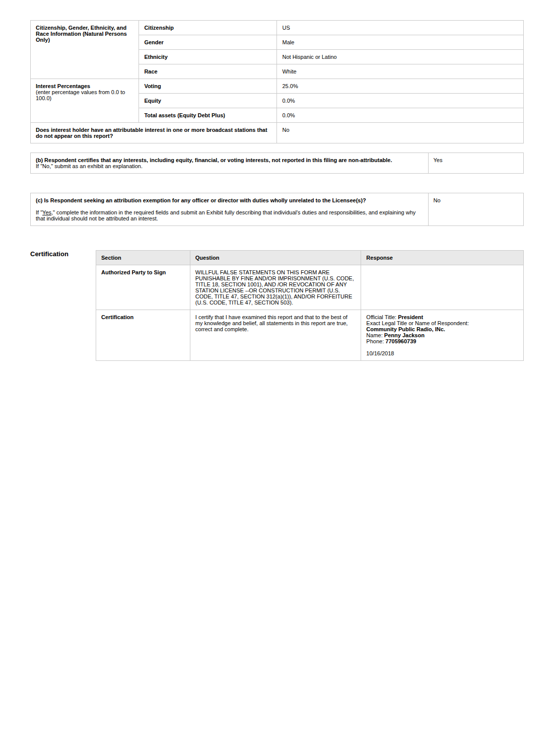| Citizenship, Gender, Ethnicity, and Race Information (Natural Persons Only) | Citizenship | US |
| Gender | Male |
| Ethnicity | Not Hispanic or Latino |
| Race | White |
| Interest Percentages (enter percentage values from 0.0 to 100.0) | Voting | 25.0% |
| Equity | 0.0% |
| Total assets (Equity Debt Plus) | 0.0% |
| Does interest holder have an attributable interest in one or more broadcast stations that do not appear on this report? | No |
| (b) Respondent certifies that any interests, including equity, financial, or voting interests, not reported in this filing are non-attributable. If "No," submit as an exhibit an explanation. | Yes |
| (c) Is Respondent seeking an attribution exemption for any officer or director with duties wholly unrelated to the Licensee(s)? If " Yes ," complete the information in the required fields and submit an Exhibit fully describing that individual's duties and responsibilities, and explaining why that individual should not be attributed an interest. | No |
| Certification | / Section / Question / Response / / --- / --- / --- / / Authorized Party to Sign / WILLFUL FALSE STATEMENTS ON THIS FORM ARE PUNISHABLE BY FINE AND/OR IMPRISONMENT (U.S. CODE, TITLE 18, SECTION 1001), AND /OR REVOCATION OF ANY STATION LICENSE --OR CONSTRUCTION PERMIT (U.S. CODE, TITLE 47, SECTION 312(a)(1)), AND/OR FORFEITURE (U.S. CODE, TITLE 47, SECTION 503). / / / Certification / I certify that I have examined this report and that to the best of my knowledge and belief, all statements in this report are true, correct and complete. / Official Title: President Exact Legal Title or Name of Respondent: Community Public Radio, INc. Name: Penny Jackson Phone: 7705960739 10/16/2018 / |